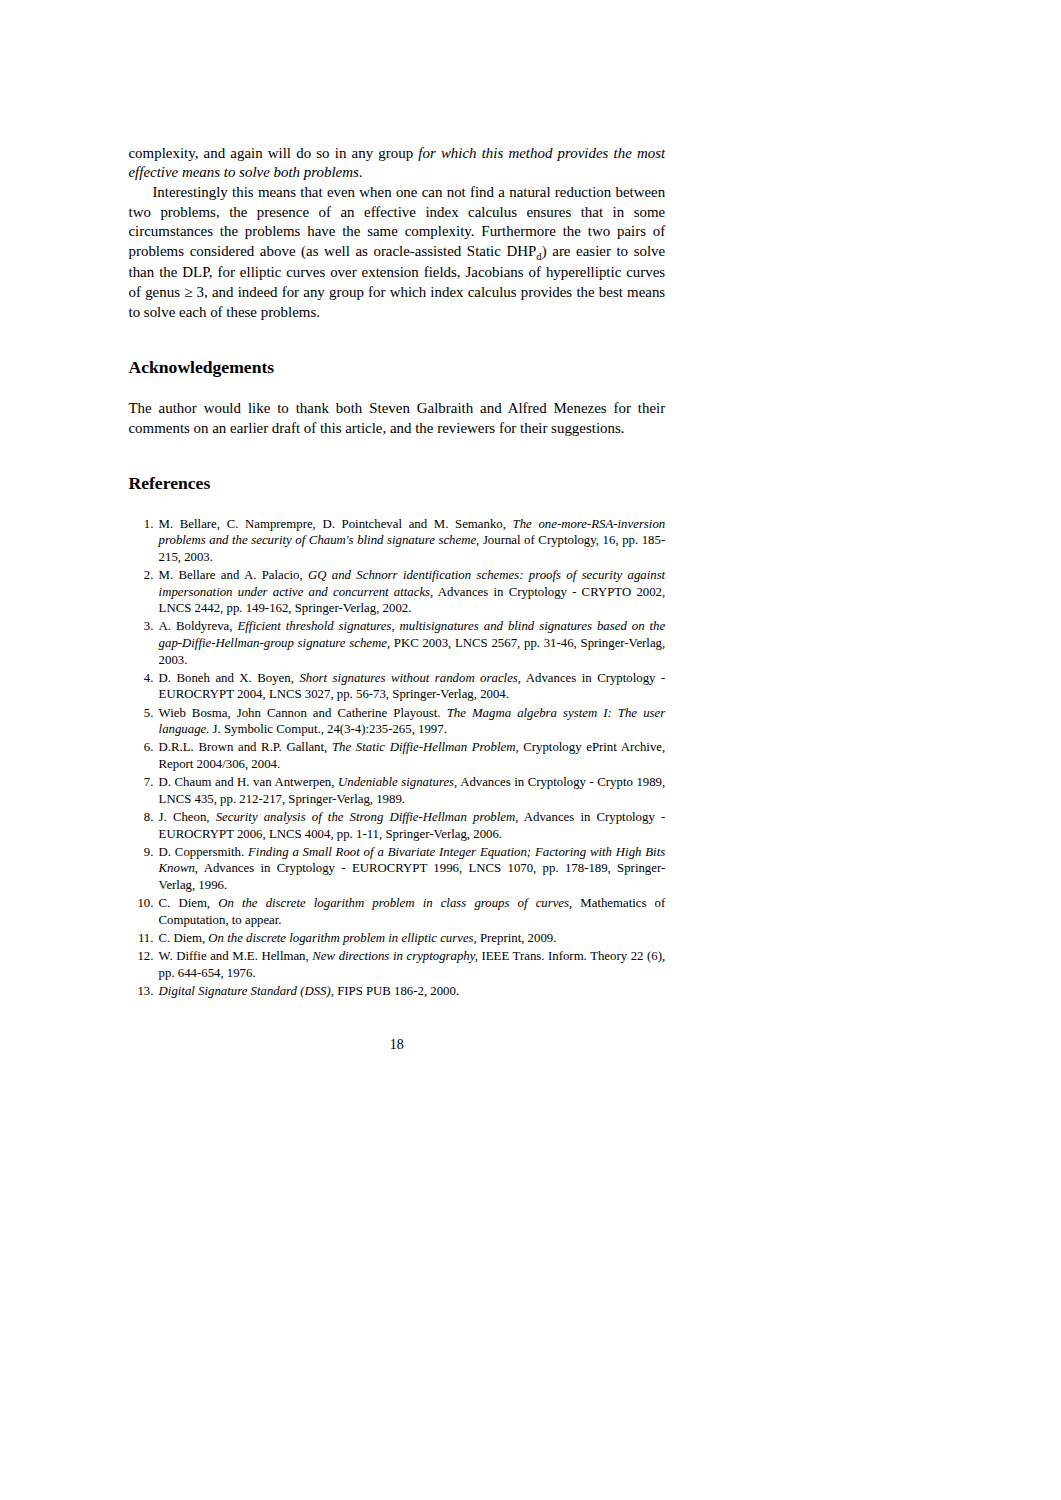complexity, and again will do so in any group for which this method provides the most effective means to solve both problems.
Interestingly this means that even when one can not find a natural reduction between two problems, the presence of an effective index calculus ensures that in some circumstances the problems have the same complexity. Furthermore the two pairs of problems considered above (as well as oracle-assisted Static DHPd) are easier to solve than the DLP, for elliptic curves over extension fields, Jacobians of hyperelliptic curves of genus ≥ 3, and indeed for any group for which index calculus provides the best means to solve each of these problems.
Acknowledgements
The author would like to thank both Steven Galbraith and Alfred Menezes for their comments on an earlier draft of this article, and the reviewers for their suggestions.
References
1. M. Bellare, C. Namprempre, D. Pointcheval and M. Semanko, The one-more-RSA-inversion problems and the security of Chaum's blind signature scheme, Journal of Cryptology, 16, pp. 185-215, 2003.
2. M. Bellare and A. Palacio, GQ and Schnorr identification schemes: proofs of security against impersonation under active and concurrent attacks, Advances in Cryptology - CRYPTO 2002, LNCS 2442, pp. 149-162, Springer-Verlag, 2002.
3. A. Boldyreva, Efficient threshold signatures, multisignatures and blind signatures based on the gap-Diffie-Hellman-group signature scheme, PKC 2003, LNCS 2567, pp. 31-46, Springer-Verlag, 2003.
4. D. Boneh and X. Boyen, Short signatures without random oracles, Advances in Cryptology - EUROCRYPT 2004, LNCS 3027, pp. 56-73, Springer-Verlag, 2004.
5. Wieb Bosma, John Cannon and Catherine Playoust. The Magma algebra system I: The user language. J. Symbolic Comput., 24(3-4):235-265, 1997.
6. D.R.L. Brown and R.P. Gallant, The Static Diffie-Hellman Problem, Cryptology ePrint Archive, Report 2004/306, 2004.
7. D. Chaum and H. van Antwerpen, Undeniable signatures, Advances in Cryptology - Crypto 1989, LNCS 435, pp. 212-217, Springer-Verlag, 1989.
8. J. Cheon, Security analysis of the Strong Diffie-Hellman problem, Advances in Cryptology - EUROCRYPT 2006, LNCS 4004, pp. 1-11, Springer-Verlag, 2006.
9. D. Coppersmith. Finding a Small Root of a Bivariate Integer Equation; Factoring with High Bits Known, Advances in Cryptology - EUROCRYPT 1996, LNCS 1070, pp. 178-189, Springer-Verlag, 1996.
10. C. Diem, On the discrete logarithm problem in class groups of curves, Mathematics of Computation, to appear.
11. C. Diem, On the discrete logarithm problem in elliptic curves, Preprint, 2009.
12. W. Diffie and M.E. Hellman, New directions in cryptography, IEEE Trans. Inform. Theory 22 (6), pp. 644-654, 1976.
13. Digital Signature Standard (DSS), FIPS PUB 186-2, 2000.
18